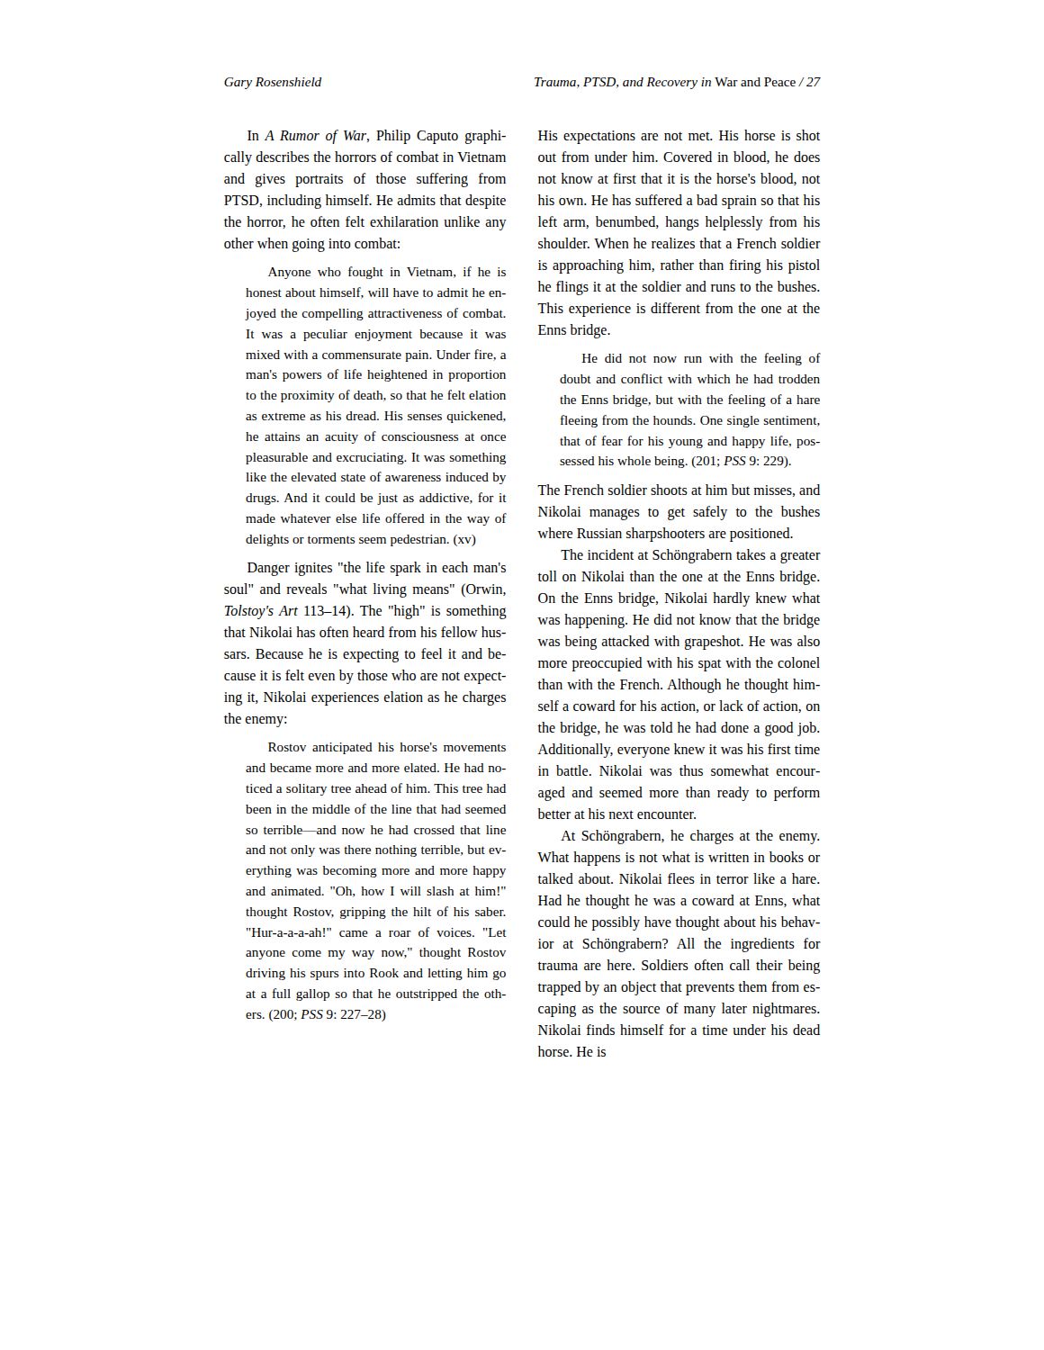Gary Rosenshield Trauma, PTSD, and Recovery in War and Peace / 27
In A Rumor of War, Philip Caputo graphically describes the horrors of combat in Vietnam and gives portraits of those suffering from PTSD, including himself. He admits that despite the horror, he often felt exhilaration unlike any other when going into combat:
Anyone who fought in Vietnam, if he is honest about himself, will have to admit he enjoyed the compelling attractiveness of combat. It was a peculiar enjoyment because it was mixed with a commensurate pain. Under fire, a man's powers of life heightened in proportion to the proximity of death, so that he felt elation as extreme as his dread. His senses quickened, he attains an acuity of consciousness at once pleasurable and excruciating. It was something like the elevated state of awareness induced by drugs. And it could be just as addictive, for it made whatever else life offered in the way of delights or torments seem pedestrian. (xv)
Danger ignites "the life spark in each man's soul" and reveals "what living means" (Orwin, Tolstoy's Art 113–14). The "high" is something that Nikolai has often heard from his fellow hussars. Because he is expecting to feel it and because it is felt even by those who are not expecting it, Nikolai experiences elation as he charges the enemy:
Rostov anticipated his horse's movements and became more and more elated. He had noticed a solitary tree ahead of him. This tree had been in the middle of the line that had seemed so terrible—and now he had crossed that line and not only was there nothing terrible, but everything was becoming more and more happy and animated. "Oh, how I will slash at him!" thought Rostov, gripping the hilt of his saber. "Hur-a-a-a-ah!" came a roar of voices. "Let anyone come my way now," thought Rostov driving his spurs into Rook and letting him go at a full gallop so that he outstripped the others. (200; PSS 9: 227–28)
His expectations are not met. His horse is shot out from under him. Covered in blood, he does not know at first that it is the horse's blood, not his own. He has suffered a bad sprain so that his left arm, benumbed, hangs helplessly from his shoulder. When he realizes that a French soldier is approaching him, rather than firing his pistol he flings it at the soldier and runs to the bushes. This experience is different from the one at the Enns bridge.
He did not now run with the feeling of doubt and conflict with which he had trodden the Enns bridge, but with the feeling of a hare fleeing from the hounds. One single sentiment, that of fear for his young and happy life, possessed his whole being. (201; PSS 9: 229).
The French soldier shoots at him but misses, and Nikolai manages to get safely to the bushes where Russian sharpshooters are positioned.
The incident at Schöngrabern takes a greater toll on Nikolai than the one at the Enns bridge. On the Enns bridge, Nikolai hardly knew what was happening. He did not know that the bridge was being attacked with grapeshot. He was also more preoccupied with his spat with the colonel than with the French. Although he thought himself a coward for his action, or lack of action, on the bridge, he was told he had done a good job. Additionally, everyone knew it was his first time in battle. Nikolai was thus somewhat encouraged and seemed more than ready to perform better at his next encounter.
At Schöngrabern, he charges at the enemy. What happens is not what is written in books or talked about. Nikolai flees in terror like a hare. Had he thought he was a coward at Enns, what could he possibly have thought about his behavior at Schöngrabern? All the ingredients for trauma are here. Soldiers often call their being trapped by an object that prevents them from escaping as the source of many later nightmares. Nikolai finds himself for a time under his dead horse. He is